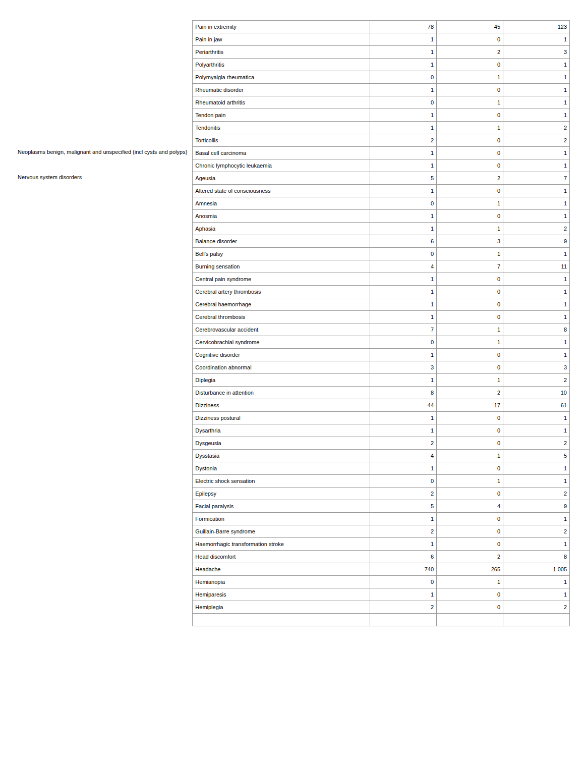| | Pain in extremity | 78 | 45 | 123 |
| | Pain in jaw | 1 | 0 | 1 |
| | Periarthritis | 1 | 2 | 3 |
| | Polyarthritis | 1 | 0 | 1 |
| | Polymyalgia rheumatica | 0 | 1 | 1 |
| | Rheumatic disorder | 1 | 0 | 1 |
| | Rheumatoid arthritis | 0 | 1 | 1 |
| | Tendon pain | 1 | 0 | 1 |
| | Tendonitis | 1 | 1 | 2 |
| | Torticollis | 2 | 0 | 2 |
| Neoplasms benign, malignant and unspecified (incl cysts and polyps) | Basal cell carcinoma | 1 | 0 | 1 |
| Chronic lymphocytic leukaemia | 1 | 0 | 1 |
| Nervous system disorders | Ageusia | 5 | 2 | 7 |
| Altered state of consciousness | 1 | 0 | 1 |
| Amnesia | 0 | 1 | 1 |
| Anosmia | 1 | 0 | 1 |
| Aphasia | 1 | 1 | 2 |
| Balance disorder | 6 | 3 | 9 |
| Bell's palsy | 0 | 1 | 1 |
| Burning sensation | 4 | 7 | 11 |
| Central pain syndrome | 1 | 0 | 1 |
| Cerebral artery thrombosis | 1 | 0 | 1 |
| Cerebral haemorrhage | 1 | 0 | 1 |
| Cerebral thrombosis | 1 | 0 | 1 |
| Cerebrovascular accident | 7 | 1 | 8 |
| Cervicobrachial syndrome | 0 | 1 | 1 |
| Cognitive disorder | 1 | 0 | 1 |
| Coordination abnormal | 3 | 0 | 3 |
| Diplegia | 1 | 1 | 2 |
| Disturbance in attention | 8 | 2 | 10 |
| Dizziness | 44 | 17 | 61 |
| Dizziness postural | 1 | 0 | 1 |
| Dysarthria | 1 | 0 | 1 |
| Dysgeusia | 2 | 0 | 2 |
| Dysstasia | 4 | 1 | 5 |
| Dystonia | 1 | 0 | 1 |
| Electric shock sensation | 0 | 1 | 1 |
| Epilepsy | 2 | 0 | 2 |
| Facial paralysis | 5 | 4 | 9 |
| Formication | 1 | 0 | 1 |
| Guillain-Barre syndrome | 2 | 0 | 2 |
| Haemorrhagic transformation stroke | 1 | 0 | 1 |
| Head discomfort | 6 | 2 | 8 |
| Headache | 740 | 265 | 1.005 |
| Hemianopia | 0 | 1 | 1 |
| Hemiparesis | 1 | 0 | 1 |
| Hemiplegia | 2 | 0 | 2 |